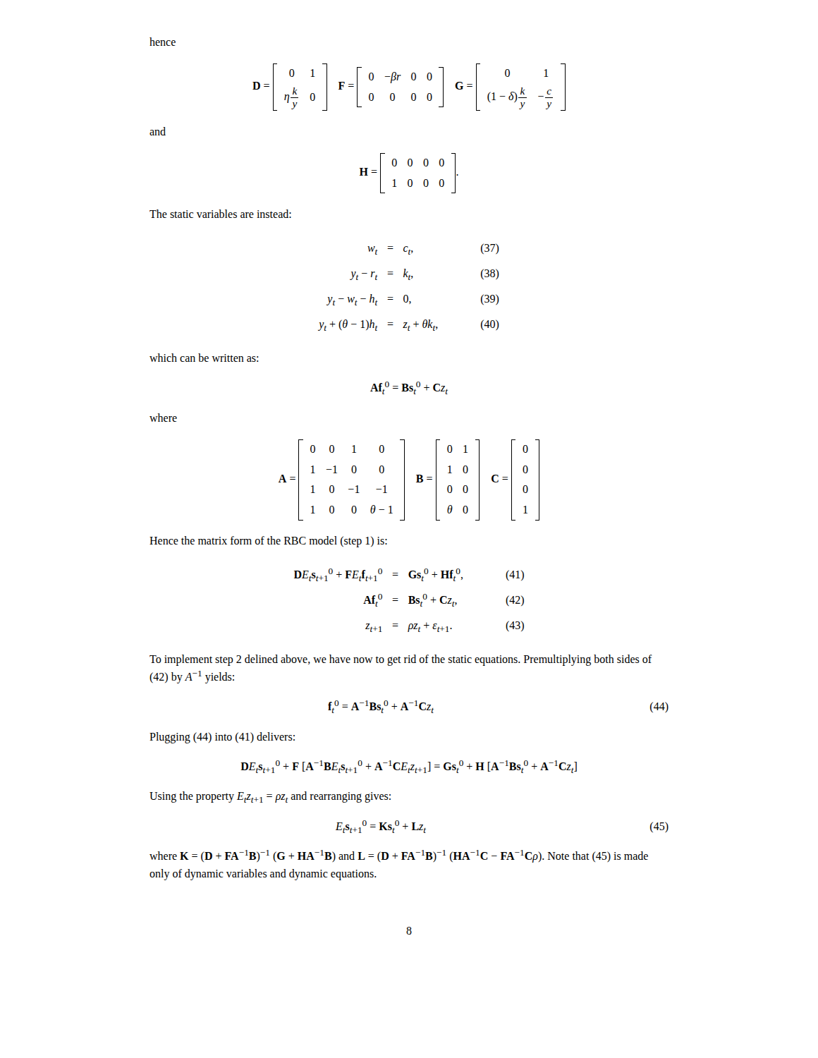hence
D =
| 0 | 1 |
| η k y | 0 |
F =
| 0 | − βr | 0 | 0 |
| 0 | 0 | 0 | 0 |
G =
| 0 | 1 |
| (1 − δ ) k y | − c y |
and
H =
| 0 | 0 | 0 | 0 |
| 1 | 0 | 0 | 0 |
.
The static variables are instead:
| w t | = | c t , | (37) |
| y t − r t | = | k t , | (38) |
| y t − w t − h t | = | 0, | (39) |
| y t + ( θ − 1) h t | = | z t + θk t , | (40) |
which can be written as:
Aft0 = Bst0 + Czt
where
A =
| 0 | 0 | 1 | 0 |
| 1 | −1 | 0 | 0 |
| 1 | 0 | −1 | −1 |
| 1 | 0 | 0 | θ − 1 |
B =
| 0 | 1 |
| 1 | 0 |
| 0 | 0 |
| θ | 0 |
C =
| 0 |
| 0 |
| 0 |
| 1 |
Hence the matrix form of the RBC model (step 1) is:
| D E t s t +1 0 + F E t f t +1 0 | = | Gs t 0 + Hf t 0 , | (41) |
| Af t 0 | = | Bs t 0 + C z t , | (42) |
| z t +1 | = | ρz t + ε t +1 . | (43) |
To implement step 2 delined above, we have now to get rid of the static equations. Premultiplying both sides of (42) by A−1 yields:
ft0 = A−1Bst0 + A−1Czt (44)
Plugging (44) into (41) delivers:
DEt st+10 + F [A−1BEt st+10 + A−1CEtzt+1] = Gst0 + H [A−1Bst0 + A−1Czt]
Using the property Etzt+1 = ρzt and rearranging gives:
Et st+10 = Kst0 + Lzt (45)
where K = (D + FA−1B)−1 (G + HA−1B) and L = (D + FA−1B)−1 (HA−1C − FA−1Cρ). Note that (45) is made only of dynamic variables and dynamic equations.
8